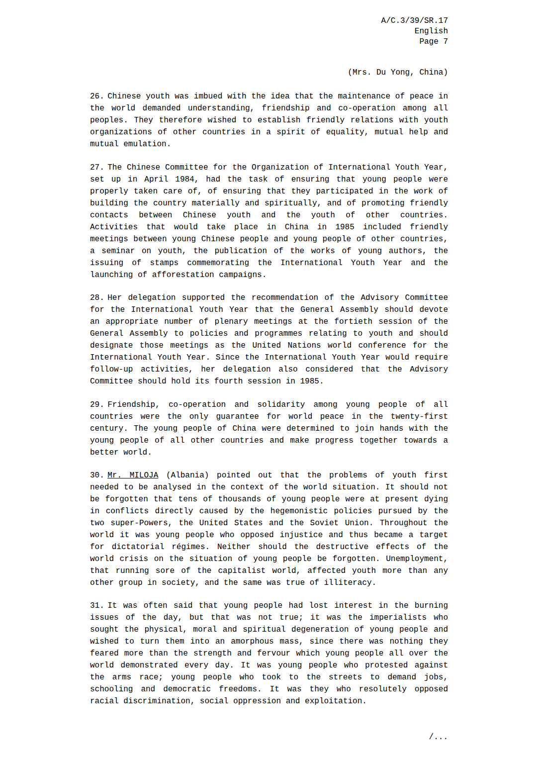A/C.3/39/SR.17
English
Page 7
(Mrs. Du Yong, China)
26. Chinese youth was imbued with the idea that the maintenance of peace in the world demanded understanding, friendship and co-operation among all peoples. They therefore wished to establish friendly relations with youth organizations of other countries in a spirit of equality, mutual help and mutual emulation.
27. The Chinese Committee for the Organization of International Youth Year, set up in April 1984, had the task of ensuring that young people were properly taken care of, of ensuring that they participated in the work of building the country materially and spiritually, and of promoting friendly contacts between Chinese youth and the youth of other countries. Activities that would take place in China in 1985 included friendly meetings between young Chinese people and young people of other countries, a seminar on youth, the publication of the works of young authors, the issuing of stamps commemorating the International Youth Year and the launching of afforestation campaigns.
28. Her delegation supported the recommendation of the Advisory Committee for the International Youth Year that the General Assembly should devote an appropriate number of plenary meetings at the fortieth session of the General Assembly to policies and programmes relating to youth and should designate those meetings as the United Nations world conference for the International Youth Year. Since the International Youth Year would require follow-up activities, her delegation also considered that the Advisory Committee should hold its fourth session in 1985.
29. Friendship, co-operation and solidarity among young people of all countries were the only guarantee for world peace in the twenty-first century. The young people of China were determined to join hands with the young people of all other countries and make progress together towards a better world.
30. Mr. MILOJA (Albania) pointed out that the problems of youth first needed to be analysed in the context of the world situation. It should not be forgotten that tens of thousands of young people were at present dying in conflicts directly caused by the hegemonistic policies pursued by the two super-Powers, the United States and the Soviet Union. Throughout the world it was young people who opposed injustice and thus became a target for dictatorial régimes. Neither should the destructive effects of the world crisis on the situation of young people be forgotten. Unemployment, that running sore of the capitalist world, affected youth more than any other group in society, and the same was true of illiteracy.
31. It was often said that young people had lost interest in the burning issues of the day, but that was not true; it was the imperialists who sought the physical, moral and spiritual degeneration of young people and wished to turn them into an amorphous mass, since there was nothing they feared more than the strength and fervour which young people all over the world demonstrated every day. It was young people who protested against the arms race; young people who took to the streets to demand jobs, schooling and democratic freedoms. It was they who resolutely opposed racial discrimination, social oppression and exploitation.
/...